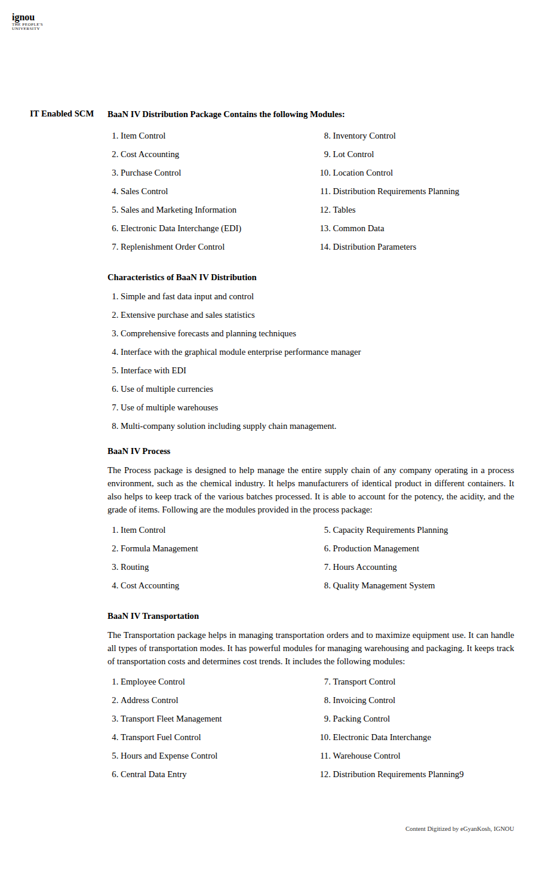ignou
THE PEOPLE'S
UNIVERSITY
IT Enabled SCM
BaaN IV Distribution Package Contains the following Modules:
Item Control
Cost Accounting
Purchase Control
Sales Control
Sales and Marketing Information
Electronic Data Interchange (EDI)
Replenishment Order Control
Inventory Control
Lot Control
Location Control
Distribution Requirements Planning
Tables
Common Data
Distribution Parameters
Characteristics of BaaN IV Distribution
Simple and fast data input and control
Extensive purchase and sales statistics
Comprehensive forecasts and planning techniques
Interface with the graphical module enterprise performance manager
Interface with EDI
Use of multiple currencies
Use of multiple warehouses
Multi-company solution including supply chain management.
BaaN IV Process
The Process package is designed to help manage the entire supply chain of any company operating in a process environment, such as the chemical industry. It helps manufacturers of identical product in different containers. It also helps to keep track of the various batches processed. It is able to account for the potency, the acidity, and the grade of items. Following are the modules provided in the process package:
Item Control
Formula Management
Routing
Cost Accounting
Capacity Requirements Planning
Production Management
Hours Accounting
Quality Management System
BaaN IV Transportation
The Transportation package helps in managing transportation orders and to maximize equipment use. It can handle all types of transportation modes. It has powerful modules for managing warehousing and packaging. It keeps track of transportation costs and determines cost trends. It includes the following modules:
Employee Control
Address Control
Transport Fleet Management
Transport Fuel Control
Hours and Expense Control
Central Data Entry
Transport Control
Invoicing Control
Packing Control
Electronic Data Interchange
Warehouse Control
Distribution Requirements Planning9
Content Digitized by eGyanKosh, IGNOU